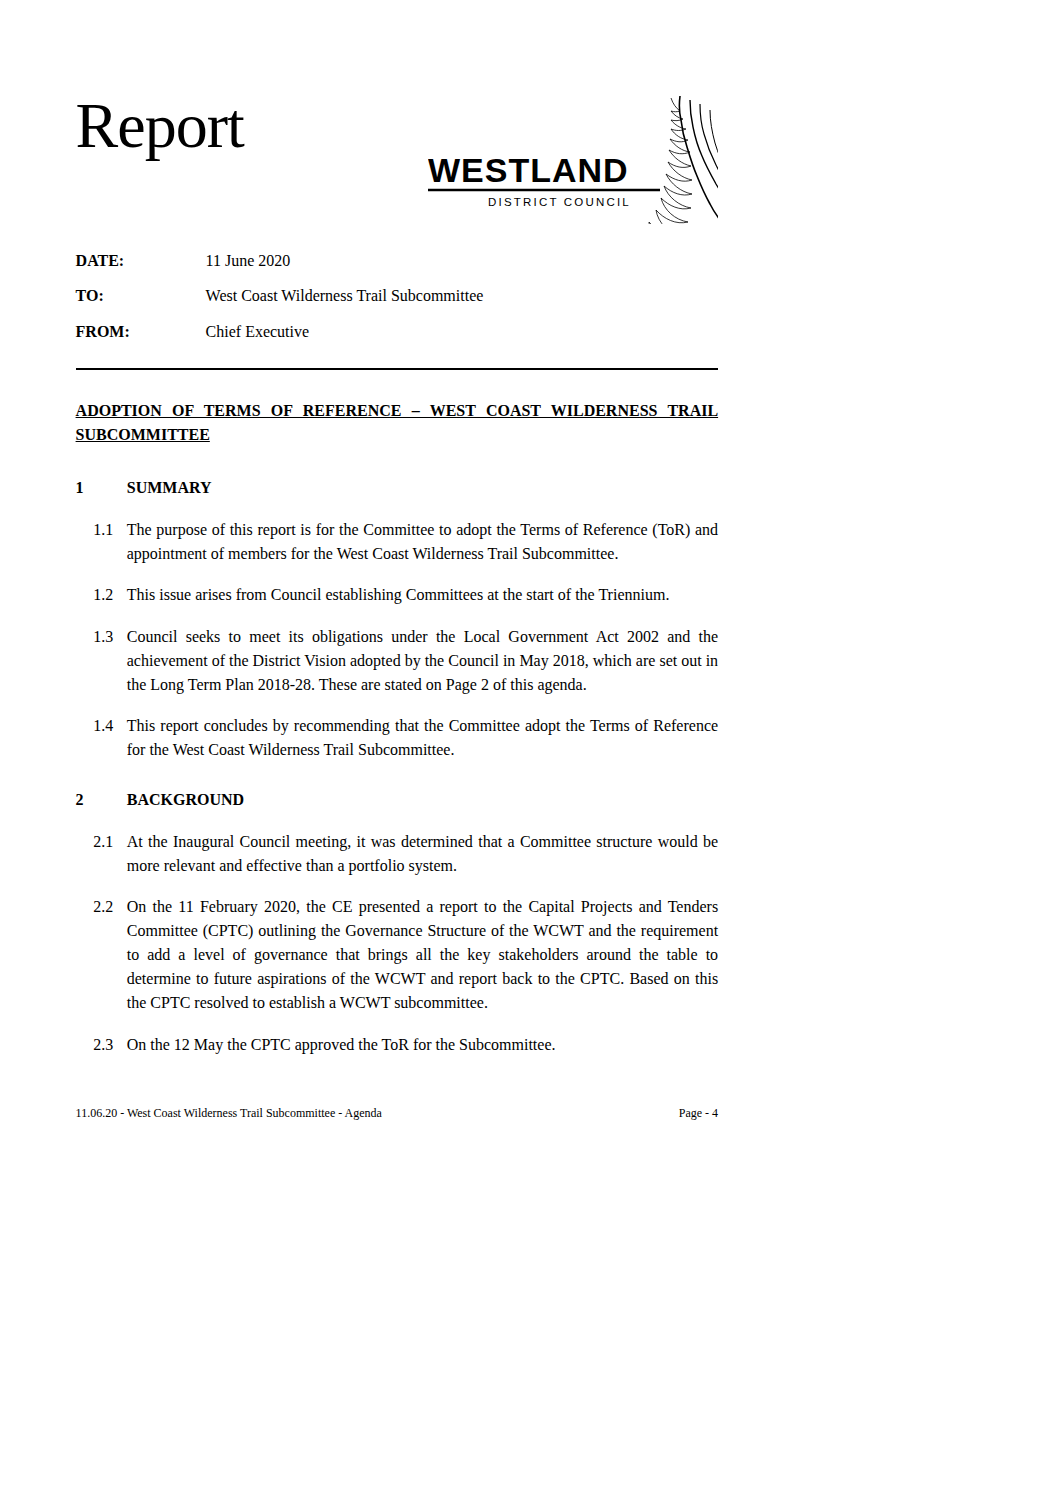Report
WESTLAND DISTRICT COUNCIL
| DATE: | 11 June 2020 |
| TO: | West Coast Wilderness Trail Subcommittee |
| FROM: | Chief Executive |
ADOPTION OF TERMS OF REFERENCE – WEST COAST WILDERNESS TRAIL SUBCOMMITTEE
1 SUMMARY
1.1 The purpose of this report is for the Committee to adopt the Terms of Reference (ToR) and appointment of members for the West Coast Wilderness Trail Subcommittee.
1.2 This issue arises from Council establishing Committees at the start of the Triennium.
1.3 Council seeks to meet its obligations under the Local Government Act 2002 and the achievement of the District Vision adopted by the Council in May 2018, which are set out in the Long Term Plan 2018-28. These are stated on Page 2 of this agenda.
1.4 This report concludes by recommending that the Committee adopt the Terms of Reference for the West Coast Wilderness Trail Subcommittee.
2 BACKGROUND
2.1 At the Inaugural Council meeting, it was determined that a Committee structure would be more relevant and effective than a portfolio system.
2.2 On the 11 February 2020, the CE presented a report to the Capital Projects and Tenders Committee (CPTC) outlining the Governance Structure of the WCWT and the requirement to add a level of governance that brings all the key stakeholders around the table to determine to future aspirations of the WCWT and report back to the CPTC. Based on this the CPTC resolved to establish a WCWT subcommittee.
2.3 On the 12 May the CPTC approved the ToR for the Subcommittee.
11.06.20 - West Coast Wilderness Trail Subcommittee - Agenda Page - 4